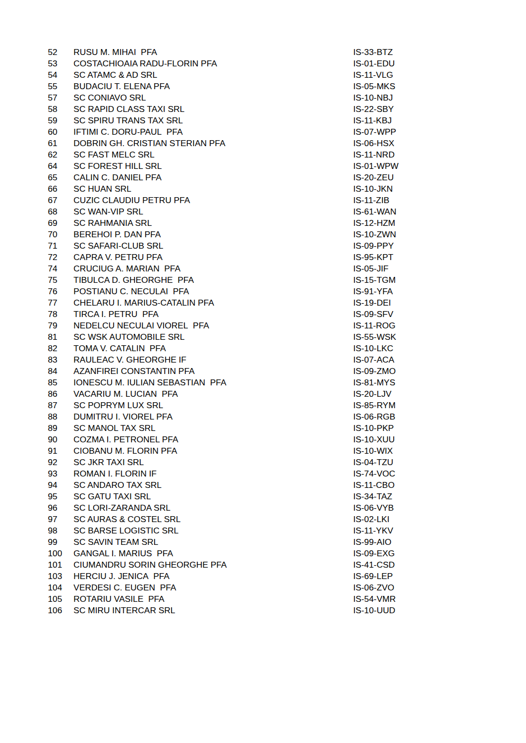| 52 | RUSU M. MIHAI PFA | IS-33-BTZ |
| 53 | COSTACHIOAIA RADU-FLORIN PFA | IS-01-EDU |
| 54 | SC ATAMC & AD SRL | IS-11-VLG |
| 55 | BUDACIU T. ELENA PFA | IS-05-MKS |
| 57 | SC CONIAVO SRL | IS-10-NBJ |
| 58 | SC RAPID CLASS TAXI SRL | IS-22-SBY |
| 59 | SC SPIRU TRANS TAX SRL | IS-11-KBJ |
| 60 | IFTIMI C. DORU-PAUL PFA | IS-07-WPP |
| 61 | DOBRIN GH. CRISTIAN STERIAN PFA | IS-06-HSX |
| 62 | SC FAST MELC SRL | IS-11-NRD |
| 64 | SC FOREST HILL SRL | IS-01-WPW |
| 65 | CALIN C. DANIEL PFA | IS-20-ZEU |
| 66 | SC HUAN SRL | IS-10-JKN |
| 67 | CUZIC CLAUDIU PETRU PFA | IS-11-ZIB |
| 68 | SC WAN-VIP SRL | IS-61-WAN |
| 69 | SC RAHMANIA SRL | IS-12-HZM |
| 70 | BEREHOI P. DAN PFA | IS-10-ZWN |
| 71 | SC SAFARI-CLUB SRL | IS-09-PPY |
| 72 | CAPRA V. PETRU PFA | IS-95-KPT |
| 74 | CRUCIUG A. MARIAN PFA | IS-05-JIF |
| 75 | TIBULCA D. GHEORGHE PFA | IS-15-TGM |
| 76 | POSTIANU C. NECULAI PFA | IS-91-YFA |
| 77 | CHELARU I. MARIUS-CATALIN PFA | IS-19-DEI |
| 78 | TIRCA I. PETRU PFA | IS-09-SFV |
| 79 | NEDELCU NECULAI VIOREL PFA | IS-11-ROG |
| 81 | SC WSK AUTOMOBILE SRL | IS-55-WSK |
| 82 | TOMA V. CATALIN PFA | IS-10-LKC |
| 83 | RAULEAC V. GHEORGHE IF | IS-07-ACA |
| 84 | AZANFIREI CONSTANTIN PFA | IS-09-ZMO |
| 85 | IONESCU M. IULIAN SEBASTIAN PFA | IS-81-MYS |
| 86 | VACARIU M. LUCIAN PFA | IS-20-LJV |
| 87 | SC POPRYM LUX SRL | IS-85-RYM |
| 88 | DUMITRU I. VIOREL PFA | IS-06-RGB |
| 89 | SC MANOL TAX SRL | IS-10-PKP |
| 90 | COZMA I. PETRONEL PFA | IS-10-XUU |
| 91 | CIOBANU M. FLORIN PFA | IS-10-WIX |
| 92 | SC JKR TAXI SRL | IS-04-TZU |
| 93 | ROMAN I. FLORIN IF | IS-74-VOC |
| 94 | SC ANDARO TAX SRL | IS-11-CBO |
| 95 | SC GATU TAXI SRL | IS-34-TAZ |
| 96 | SC LORI-ZARANDA SRL | IS-06-VYB |
| 97 | SC AURAS & COSTEL SRL | IS-02-LKI |
| 98 | SC BARSE LOGISTIC SRL | IS-11-YKV |
| 99 | SC SAVIN TEAM SRL | IS-99-AIO |
| 100 | GANGAL I. MARIUS PFA | IS-09-EXG |
| 101 | CIUMANDRU SORIN GHEORGHE PFA | IS-41-CSD |
| 103 | HERCIU J. JENICA PFA | IS-69-LEP |
| 104 | VERDESI C. EUGEN PFA | IS-06-ZVO |
| 105 | ROTARIU VASILE PFA | IS-54-VMR |
| 106 | SC MIRU INTERCAR SRL | IS-10-UUD |